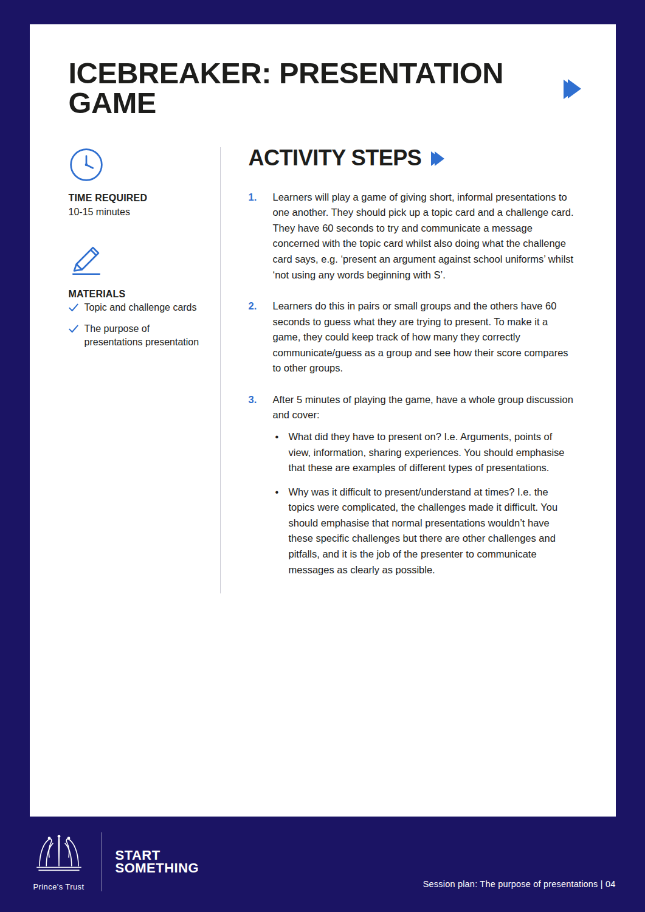Icebreaker: Presentation Game
Time required
10-15 minutes
Materials
Topic and challenge cards
The purpose of presentations presentation
Activity Steps
Learners will play a game of giving short, informal presentations to one another. They should pick up a topic card and a challenge card. They have 60 seconds to try and communicate a message concerned with the topic card whilst also doing what the challenge card says, e.g. ‘present an argument against school uniforms’ whilst ‘not using any words beginning with S’.
Learners do this in pairs or small groups and the others have 60 seconds to guess what they are trying to present. To make it a game, they could keep track of how many they correctly communicate/guess as a group and see how their score compares to other groups.
After 5 minutes of playing the game, have a whole group discussion and cover:
What did they have to present on? I.e. Arguments, points of view, information, sharing experiences. You should emphasise that these are examples of different types of presentations.
Why was it difficult to present/understand at times? I.e. the topics were complicated, the challenges made it difficult. You should emphasise that normal presentations wouldn’t have these specific challenges but there are other challenges and pitfalls, and it is the job of the presenter to communicate messages as clearly as possible.
Prince's Trust
Start
Something
Session plan: The purpose of presentations | 04